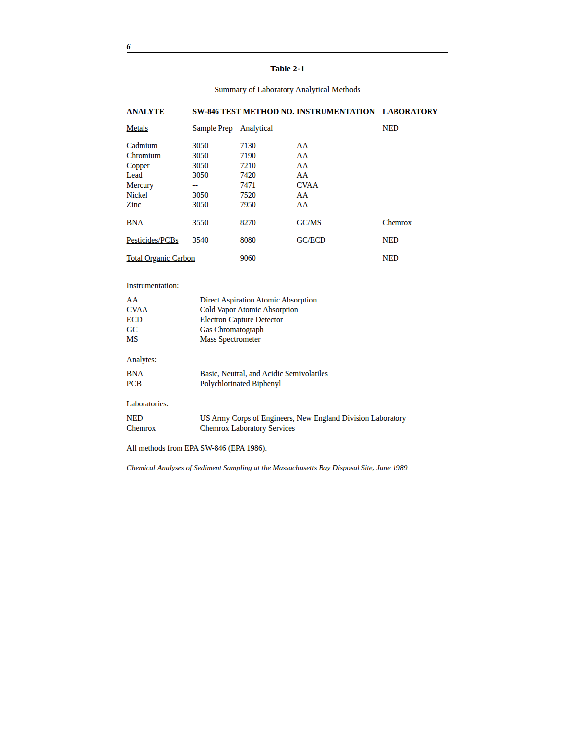6
Table 2-1
Summary of Laboratory Analytical Methods
| ANALYTE | SW-846 TEST METHOD NO. | INSTRUMENTATION | LABORATORY |
| --- | --- | --- | --- |
| Metals | Sample Prep | Analytical | | NED |
| Cadmium | 3050 | 7130 | AA | |
| Chromium | 3050 | 7190 | AA | |
| Copper | 3050 | 7210 | AA | |
| Lead | 3050 | 7420 | AA | |
| Mercury | -- | 7471 | CVAA | |
| Nickel | 3050 | 7520 | AA | |
| Zinc | 3050 | 7950 | AA | |
| BNA | 3550 | 8270 | GC/MS | Chemrox |
| Pesticides/PCBs | 3540 | 8080 | GC/ECD | NED |
| Total Organic Carbon | 9060 | | NED |
Instrumentation:
| AA | Direct Aspiration Atomic Absorption |
| CVAA | Cold Vapor Atomic Absorption |
| ECD | Electron Capture Detector |
| GC | Gas Chromatograph |
| MS | Mass Spectrometer |
Analytes:
| BNA | Basic, Neutral, and Acidic Semivolatiles |
| PCB | Polychlorinated Biphenyl |
Laboratories:
| NED | US Army Corps of Engineers, New England Division Laboratory |
| Chemrox | Chemrox Laboratory Services |
All methods from EPA SW-846 (EPA 1986).
Chemical Analyses of Sediment Sampling at the Massachusetts Bay Disposal Site, June 1989